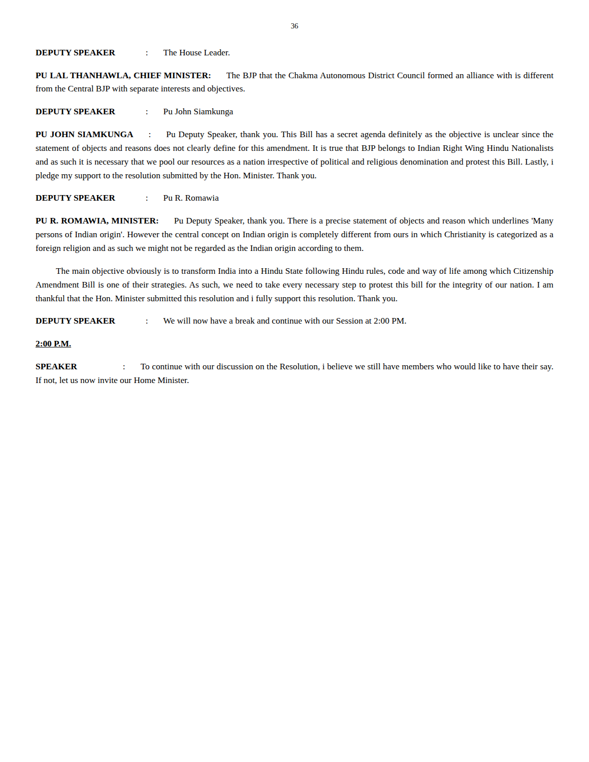36
DEPUTY SPEAKER : The House Leader.
PU LAL THANHAWLA, CHIEF MINISTER: The BJP that the Chakma Autonomous District Council formed an alliance with is different from the Central BJP with separate interests and objectives.
DEPUTY SPEAKER : Pu John Siamkunga
PU JOHN SIAMKUNGA : Pu Deputy Speaker, thank you. This Bill has a secret agenda definitely as the objective is unclear since the statement of objects and reasons does not clearly define for this amendment. It is true that BJP belongs to Indian Right Wing Hindu Nationalists and as such it is necessary that we pool our resources as a nation irrespective of political and religious denomination and protest this Bill. Lastly, i pledge my support to the resolution submitted by the Hon. Minister. Thank you.
DEPUTY SPEAKER : Pu R. Romawia
PU R. ROMAWIA, MINISTER: Pu Deputy Speaker, thank you. There is a precise statement of objects and reason which underlines 'Many persons of Indian origin'. However the central concept on Indian origin is completely different from ours in which Christianity is categorized as a foreign religion and as such we might not be regarded as the Indian origin according to them.
The main objective obviously is to transform India into a Hindu State following Hindu rules, code and way of life among which Citizenship Amendment Bill is one of their strategies. As such, we need to take every necessary step to protest this bill for the integrity of our nation. I am thankful that the Hon. Minister submitted this resolution and i fully support this resolution. Thank you.
DEPUTY SPEAKER : We will now have a break and continue with our Session at 2:00 PM.
2:00 P.M.
SPEAKER : To continue with our discussion on the Resolution, i believe we still have members who would like to have their say. If not, let us now invite our Home Minister.